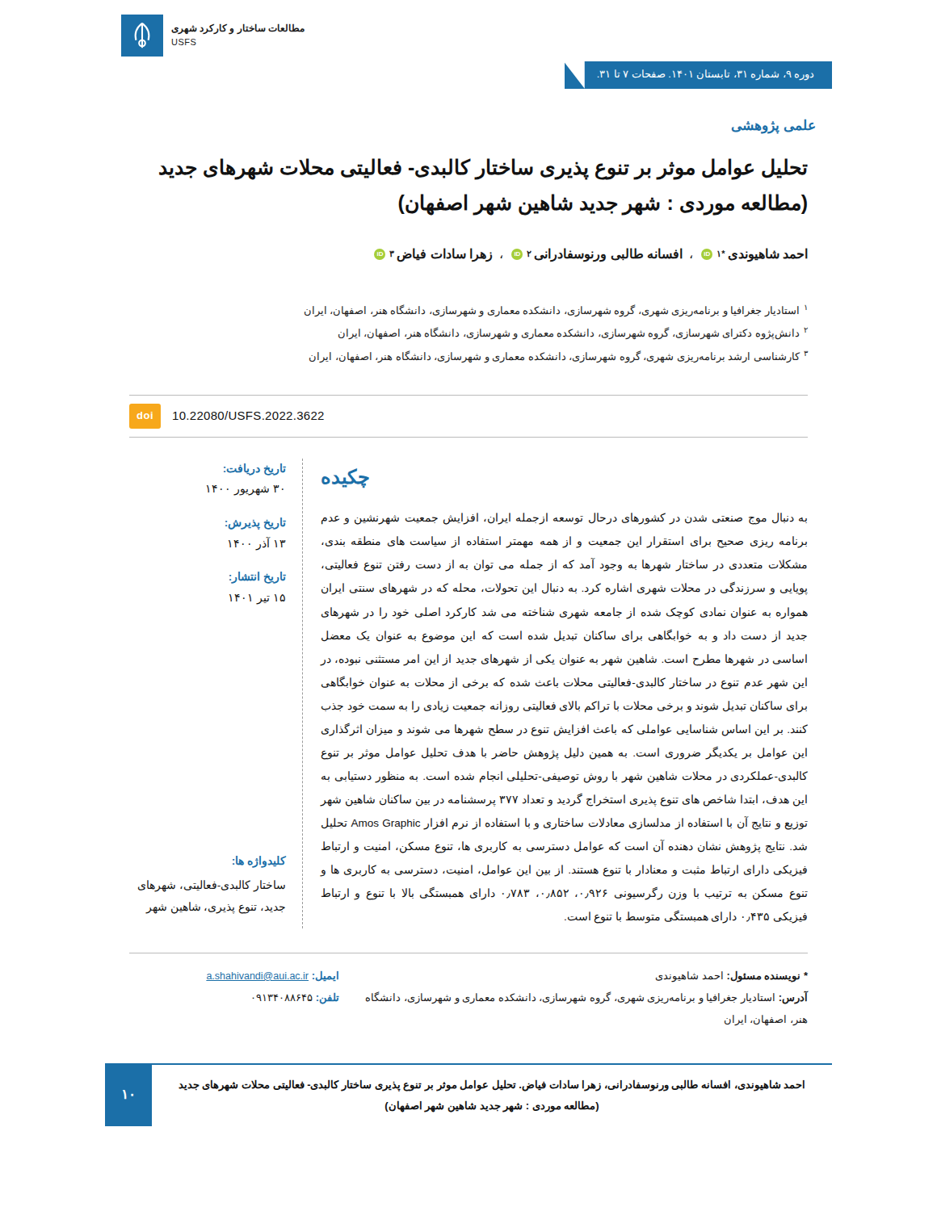مطالعات ساختار و کارکرد شهری
USFS
دوره ۹، شماره ۳۱، تابستان ۱۴۰۱. صفحات ۷ تا ۳۱.
علمی پژوهشی
تحلیل عوامل موثر بر تنوع پذیری ساختار کالبدی- فعالیتی محلات شهرهای جدید (مطالعه موردی : شهر جدید شاهین شهر اصفهان)
احمد شاهیوندی*۱ ، افسانه طالبی ورنوسفادرانی۲ ، زهرا سادات فیاض۳
۱ استادیار جغرافیا و برنامه‌ریزی شهری، گروه شهرسازی، دانشکده معماری و شهرسازی، دانشگاه هنر، اصفهان، ایران ۲ دانش‌پژوه دکترای شهرسازی، گروه شهرسازی، دانشکده معماری و شهرسازی، دانشگاه هنر، اصفهان، ایران ۳ کارشناسی ارشد برنامه‌ریزی شهری، گروه شهرسازی، دانشکده معماری و شهرسازی، دانشگاه هنر، اصفهان، ایران
doi 10.22080/USFS.2022.3622
چکیده
به دنبال موج صنعتی شدن در کشورهای درحال توسعه ازجمله ایران، افزایش جمعیت شهرنشین و عدم برنامه ریزی صحیح برای استقرار این جمعیت و از همه مهمتر استفاده از سیاست های منطقه بندی، مشکلات متعددی در ساختار شهرها به وجود آمد که از جمله می توان به از دست رفتن تنوع فعالیتی، پویایی و سرزندگی در محلات شهری اشاره کرد. به دنبال این تحولات، محله که در شهرهای سنتی ایران همواره به عنوان نمادی کوچک شده از جامعه شهری شناخته می شد کارکرد اصلی خود را در شهرهای جدید از دست داد و به خوابگاهی برای ساکنان تبدیل شده است که این موضوع به عنوان یک معضل اساسی در شهرها مطرح است. شاهین شهر به عنوان یکی از شهرهای جدید از این امر مستثنی نبوده، در این شهر عدم تنوع در ساختار کالبدی-فعالیتی محلات باعث شده که برخی از محلات به عنوان خوابگاهی برای ساکنان تبدیل شوند و برخی محلات با تراکم بالای فعالیتی روزانه جمعیت زیادی را به سمت خود جذب کنند. بر این اساس شناسایی عواملی که باعث افزایش تنوع در سطح شهرها می شوند و میزان اثرگذاری این عوامل بر یکدیگر ضروری است. به همین دلیل پژوهش حاضر با هدف تحلیل عوامل موثر بر تنوع کالبدی-عملکردی در محلات شاهین شهر با روش توصیفی-تحلیلی انجام شده است. به منظور دستیابی به این هدف، ابتدا شاخص های تنوع پذیری استخراج گردید و تعداد ۳۷۷ پرسشنامه در بین ساکنان شاهین شهر توزیع و نتایج آن با استفاده از مدلسازی معادلات ساختاری و با استفاده از نرم افزار Amos Graphic تحلیل شد. نتایج پژوهش نشان دهنده آن است که عوامل دسترسی به کاربری ها، تنوع مسکن، امنیت و ارتباط فیزیکی دارای ارتباط مثبت و معنادار با تنوع هستند. از بین این عوامل، امنیت، دسترسی به کاربری ها و تنوع مسکن به ترتیب با وزن رگرسیونی ۰٫۹۲۶، ۰٫۸۵۲، ۰٫۷۸۳ دارای همبستگی بالا با تنوع و ارتباط فیزیکی ۰٫۴۳۵ دارای همبستگی متوسط با تنوع است.
تاریخ دریافت:
۳۰ شهریور ۱۴۰۰
تاریخ پذیرش:
۱۳ آذر ۱۴۰۰
تاریخ انتشار:
۱۵ تیر ۱۴۰۱
کلیدواژه ها:
ساختار کالبدی-فعالیتی، شهرهای جدید، تنوع پذیری، شاهین شهر
* نویسنده مسئول: احمد شاهیوندی
آدرس: استادیار جغرافیا و برنامه‌ریزی شهری، گروه شهرسازی، دانشکده معماری و شهرسازی، دانشگاه هنر، اصفهان، ایران
ایمیل: a.shahivandi@aui.ac.ir
تلفن: ۰۹۱۳۴۰۸۸۶۴۵
احمد شاهیوندی، افسانه طالبی ورنوسفادرانی، زهرا سادات فیاض. تحلیل عوامل موثر بر تنوع پذیری ساختار کالبدی- فعالیتی محلات شهرهای جدید (مطالعه موردی : شهر جدید شاهین شهر اصفهان)
۱۰